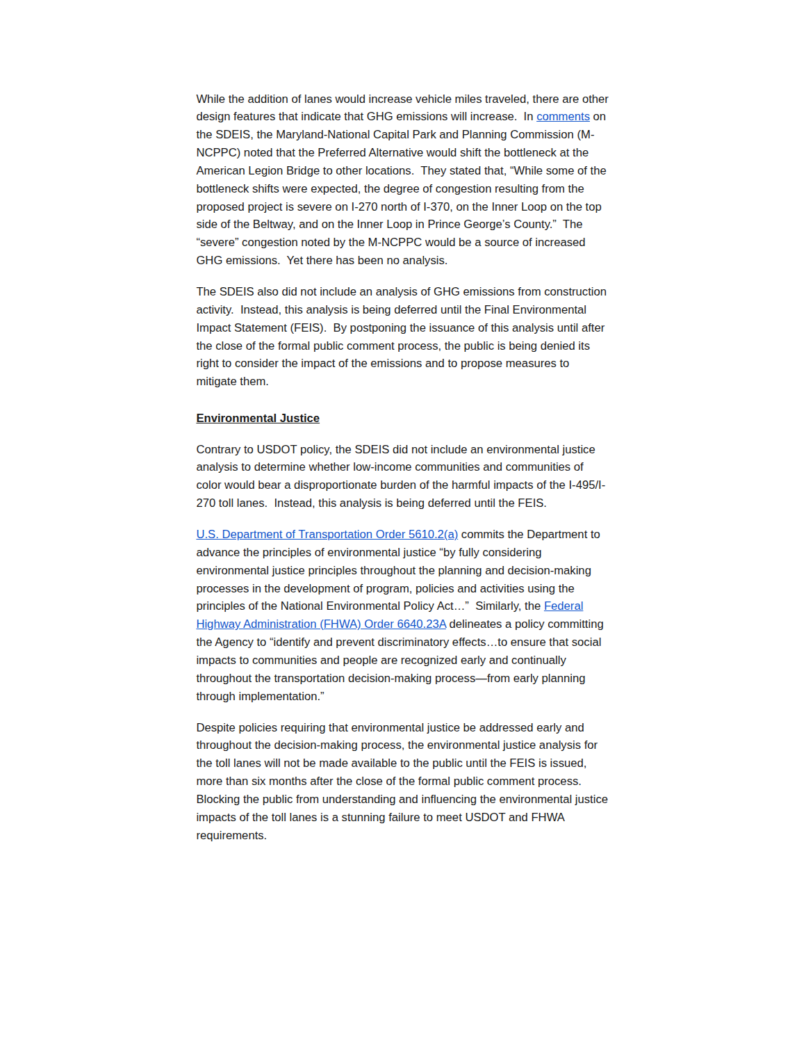While the addition of lanes would increase vehicle miles traveled, there are other design features that indicate that GHG emissions will increase. In comments on the SDEIS, the Maryland-National Capital Park and Planning Commission (M-NCPPC) noted that the Preferred Alternative would shift the bottleneck at the American Legion Bridge to other locations. They stated that, “While some of the bottleneck shifts were expected, the degree of congestion resulting from the proposed project is severe on I-270 north of I-370, on the Inner Loop on the top side of the Beltway, and on the Inner Loop in Prince George’s County.” The “severe” congestion noted by the M-NCPPC would be a source of increased GHG emissions. Yet there has been no analysis.
The SDEIS also did not include an analysis of GHG emissions from construction activity. Instead, this analysis is being deferred until the Final Environmental Impact Statement (FEIS). By postponing the issuance of this analysis until after the close of the formal public comment process, the public is being denied its right to consider the impact of the emissions and to propose measures to mitigate them.
Environmental Justice
Contrary to USDOT policy, the SDEIS did not include an environmental justice analysis to determine whether low-income communities and communities of color would bear a disproportionate burden of the harmful impacts of the I-495/I-270 toll lanes. Instead, this analysis is being deferred until the FEIS.
U.S. Department of Transportation Order 5610.2(a) commits the Department to advance the principles of environmental justice “by fully considering environmental justice principles throughout the planning and decision-making processes in the development of program, policies and activities using the principles of the National Environmental Policy Act…” Similarly, the Federal Highway Administration (FHWA) Order 6640.23A delineates a policy committing the Agency to “identify and prevent discriminatory effects…to ensure that social impacts to communities and people are recognized early and continually throughout the transportation decision-making process—from early planning through implementation.”
Despite policies requiring that environmental justice be addressed early and throughout the decision-making process, the environmental justice analysis for the toll lanes will not be made available to the public until the FEIS is issued, more than six months after the close of the formal public comment process. Blocking the public from understanding and influencing the environmental justice impacts of the toll lanes is a stunning failure to meet USDOT and FHWA requirements.